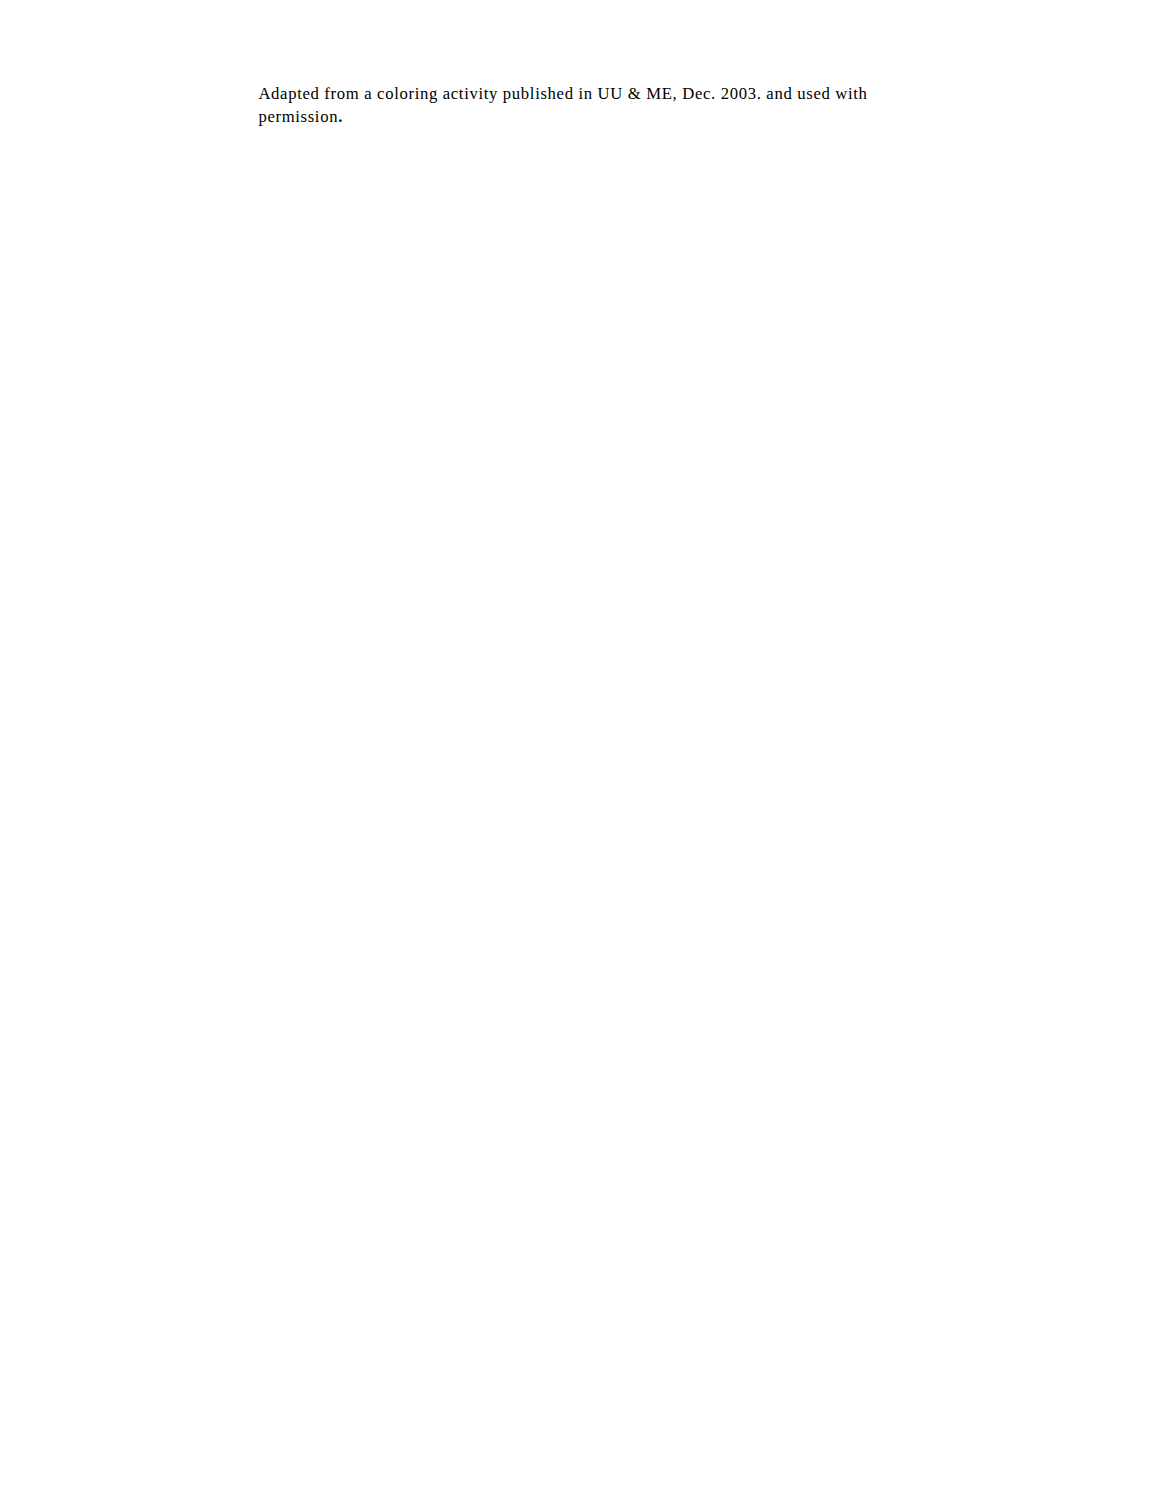Adapted from a coloring activity published in UU & ME, Dec. 2003. and used with permission.